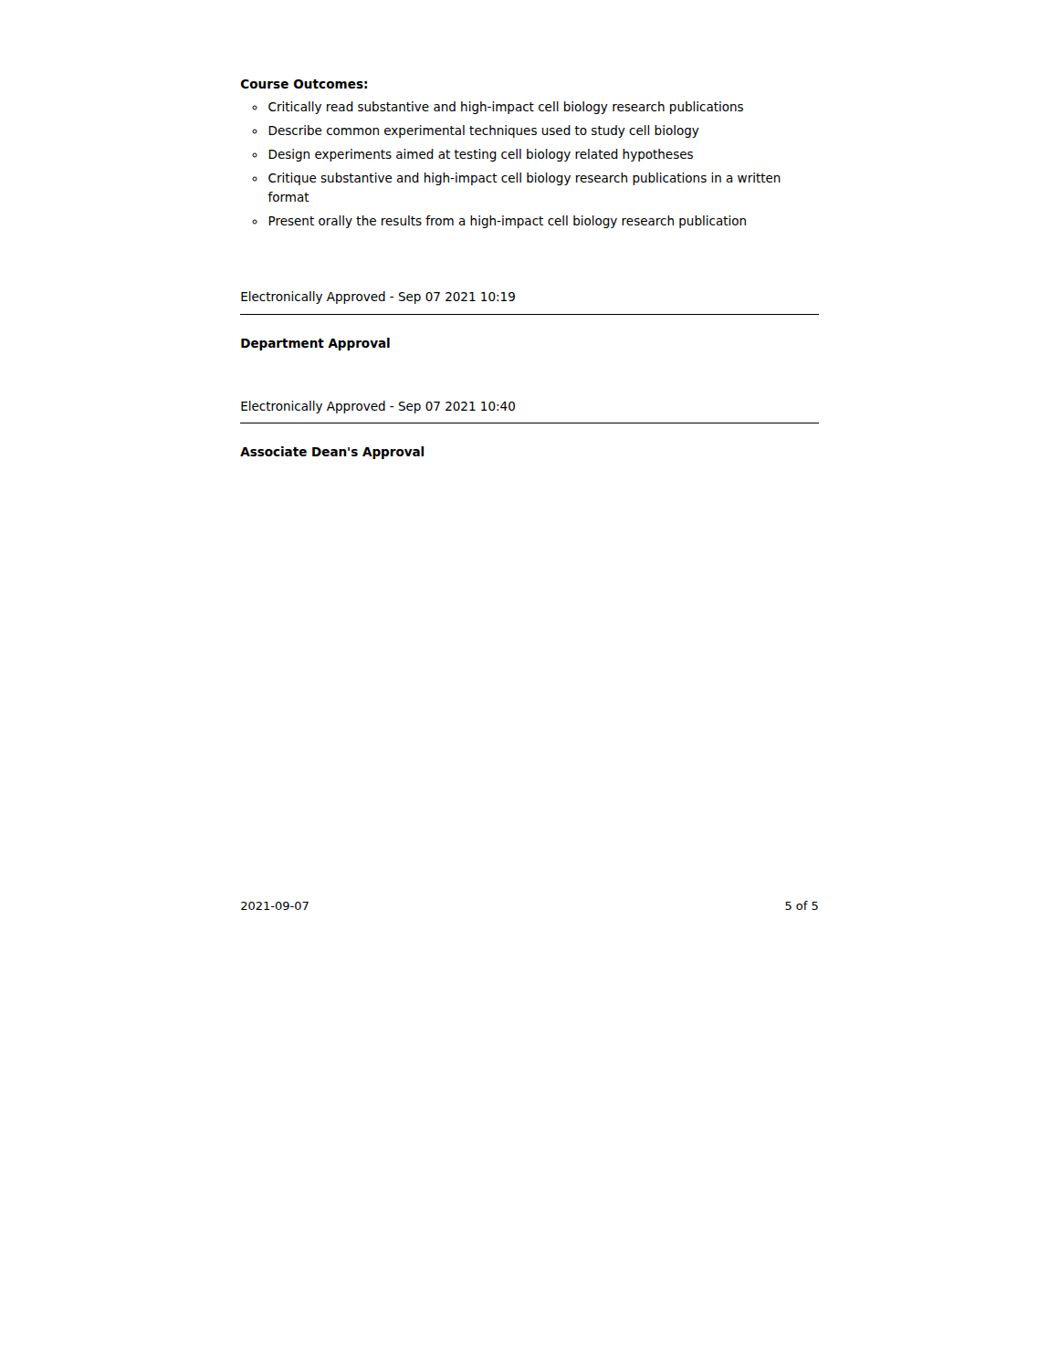Course Outcomes:
Critically read substantive and high-impact cell biology research publications
Describe common experimental techniques used to study cell biology
Design experiments aimed at testing cell biology related hypotheses
Critique substantive and high-impact cell biology research publications in a written format
Present orally the results from a high-impact cell biology research publication
Electronically Approved - Sep 07 2021 10:19
Department Approval
Electronically Approved - Sep 07 2021 10:40
Associate Dean's Approval
2021-09-07
5 of 5